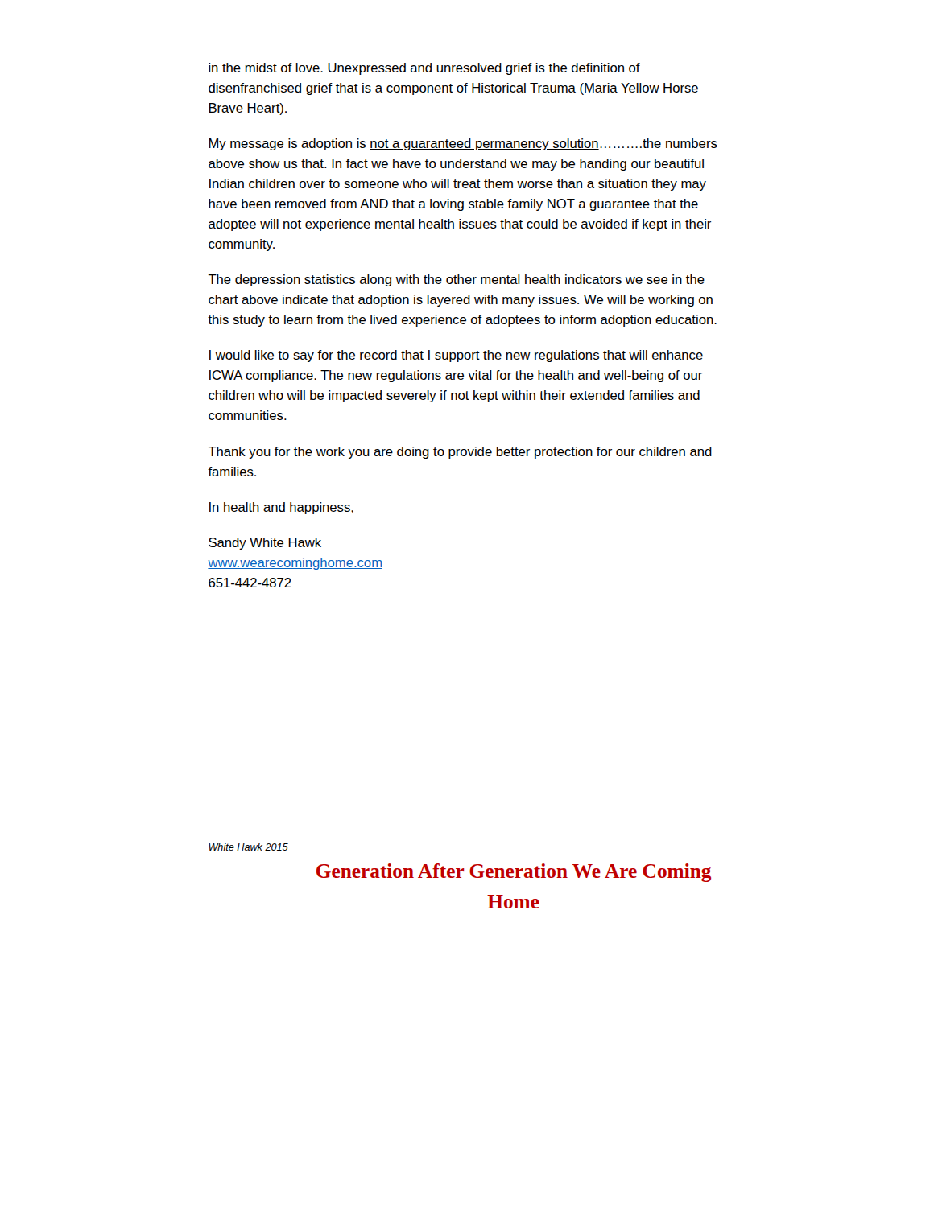in the midst of love. Unexpressed and unresolved grief is the definition of disenfranchised grief that is a component of Historical Trauma (Maria Yellow Horse Brave Heart).
My message is adoption is not a guaranteed permanency solution……….the numbers above show us that. In fact we have to understand we may be handing our beautiful Indian children over to someone who will treat them worse than a situation they may have been removed from AND that a loving stable family NOT a guarantee that the adoptee will not experience mental health issues that could be avoided if kept in their community.
The depression statistics along with the other mental health indicators we see in the chart above indicate that adoption is layered with many issues. We will be working on this study to learn from the lived experience of adoptees to inform adoption education.
I would like to say for the record that I support the new regulations that will enhance ICWA compliance. The new regulations are vital for the health and well-being of our children who will be impacted severely if not kept within their extended families and communities.
Thank you for the work you are doing to provide better protection for our children and families.
In health and happiness,
Sandy White Hawk
www.wearecominghome.com
651-442-4872
White Hawk 2015
Generation After Generation We Are Coming Home